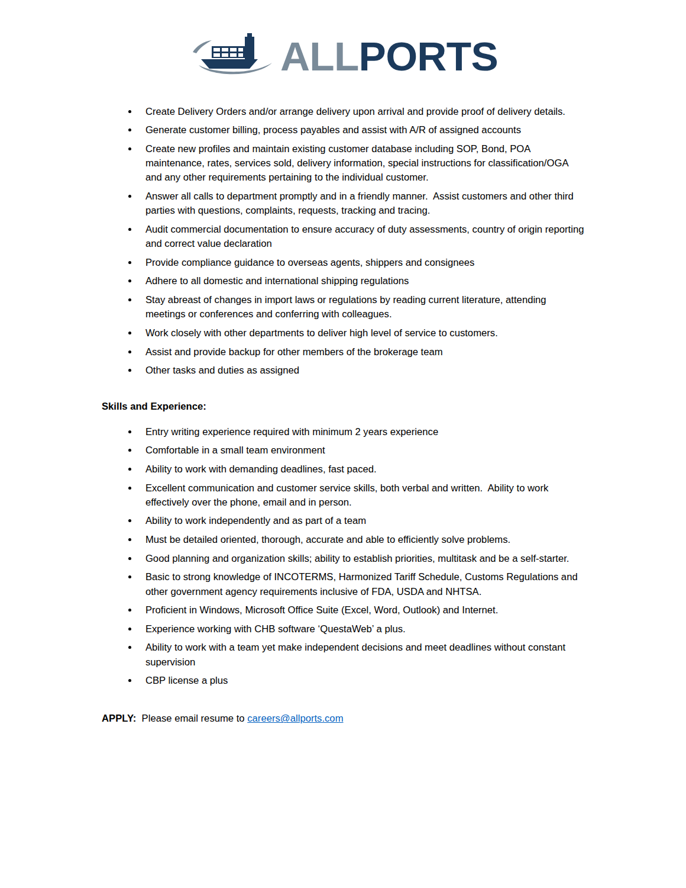ALL PORTS
Create Delivery Orders and/or arrange delivery upon arrival and provide proof of delivery details.
Generate customer billing, process payables and assist with A/R of assigned accounts
Create new profiles and maintain existing customer database including SOP, Bond, POA maintenance, rates, services sold, delivery information, special instructions for classification/OGA and any other requirements pertaining to the individual customer.
Answer all calls to department promptly and in a friendly manner. Assist customers and other third parties with questions, complaints, requests, tracking and tracing.
Audit commercial documentation to ensure accuracy of duty assessments, country of origin reporting and correct value declaration
Provide compliance guidance to overseas agents, shippers and consignees
Adhere to all domestic and international shipping regulations
Stay abreast of changes in import laws or regulations by reading current literature, attending meetings or conferences and conferring with colleagues.
Work closely with other departments to deliver high level of service to customers.
Assist and provide backup for other members of the brokerage team
Other tasks and duties as assigned
Skills and Experience:
Entry writing experience required with minimum 2 years experience
Comfortable in a small team environment
Ability to work with demanding deadlines, fast paced.
Excellent communication and customer service skills, both verbal and written. Ability to work effectively over the phone, email and in person.
Ability to work independently and as part of a team
Must be detailed oriented, thorough, accurate and able to efficiently solve problems.
Good planning and organization skills; ability to establish priorities, multitask and be a self-starter.
Basic to strong knowledge of INCOTERMS, Harmonized Tariff Schedule, Customs Regulations and other government agency requirements inclusive of FDA, USDA and NHTSA.
Proficient in Windows, Microsoft Office Suite (Excel, Word, Outlook) and Internet.
Experience working with CHB software ‘QuestaWeb’ a plus.
Ability to work with a team yet make independent decisions and meet deadlines without constant supervision
CBP license a plus
APPLY: Please email resume to careers@allports.com